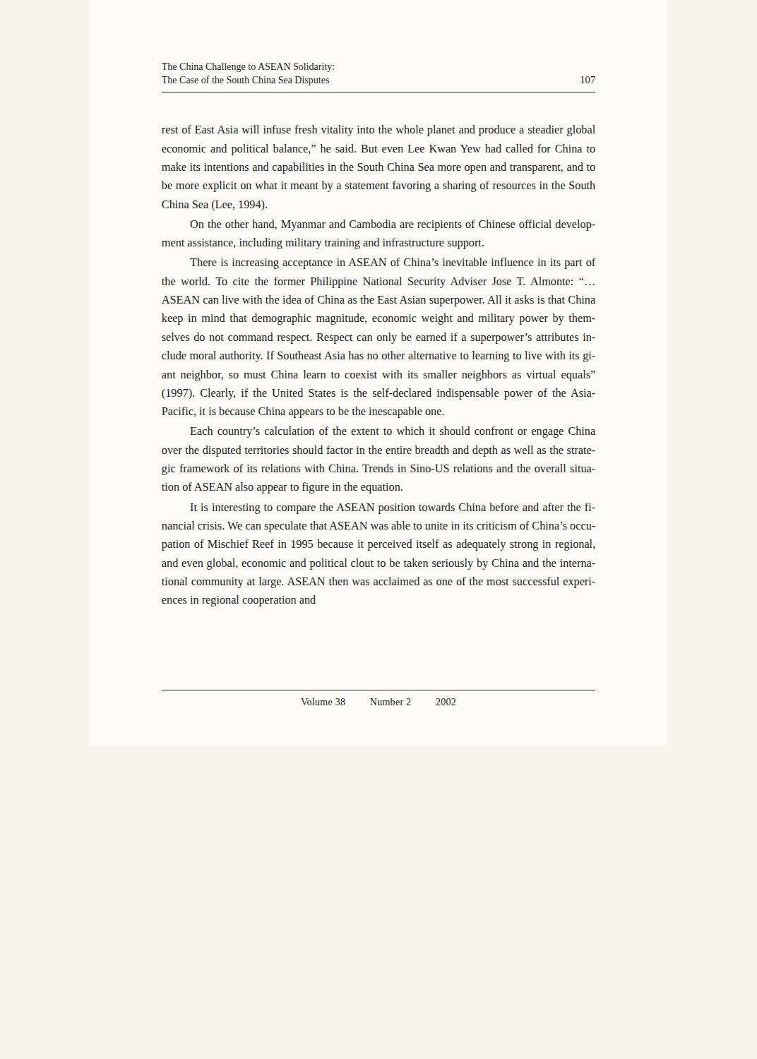The China Challenge to ASEAN Solidarity:
The Case of the South China Sea Disputes
107
rest of East Asia will infuse fresh vitality into the whole planet and produce a steadier global economic and political balance,” he said. But even Lee Kwan Yew had called for China to make its intentions and capabilities in the South China Sea more open and transparent, and to be more explicit on what it meant by a statement favoring a sharing of resources in the South China Sea (Lee, 1994).
On the other hand, Myanmar and Cambodia are recipients of Chinese official development assistance, including military training and infrastructure support.
There is increasing acceptance in ASEAN of China’s inevitable influence in its part of the world. To cite the former Philippine National Security Adviser Jose T. Almonte: “… ASEAN can live with the idea of China as the East Asian superpower. All it asks is that China keep in mind that demographic magnitude, economic weight and military power by themselves do not command respect. Respect can only be earned if a superpower’s attributes include moral authority. If Southeast Asia has no other alternative to learning to live with its giant neighbor, so must China learn to coexist with its smaller neighbors as virtual equals” (1997). Clearly, if the United States is the self-declared indispensable power of the Asia-Pacific, it is because China appears to be the inescapable one.
Each country’s calculation of the extent to which it should confront or engage China over the disputed territories should factor in the entire breadth and depth as well as the strategic framework of its relations with China. Trends in Sino-US relations and the overall situation of ASEAN also appear to figure in the equation.
It is interesting to compare the ASEAN position towards China before and after the financial crisis. We can speculate that ASEAN was able to unite in its criticism of China’s occupation of Mischief Reef in 1995 because it perceived itself as adequately strong in regional, and even global, economic and political clout to be taken seriously by China and the international community at large. ASEAN then was acclaimed as one of the most successful experiences in regional cooperation and
Volume 38 Number 2 2002